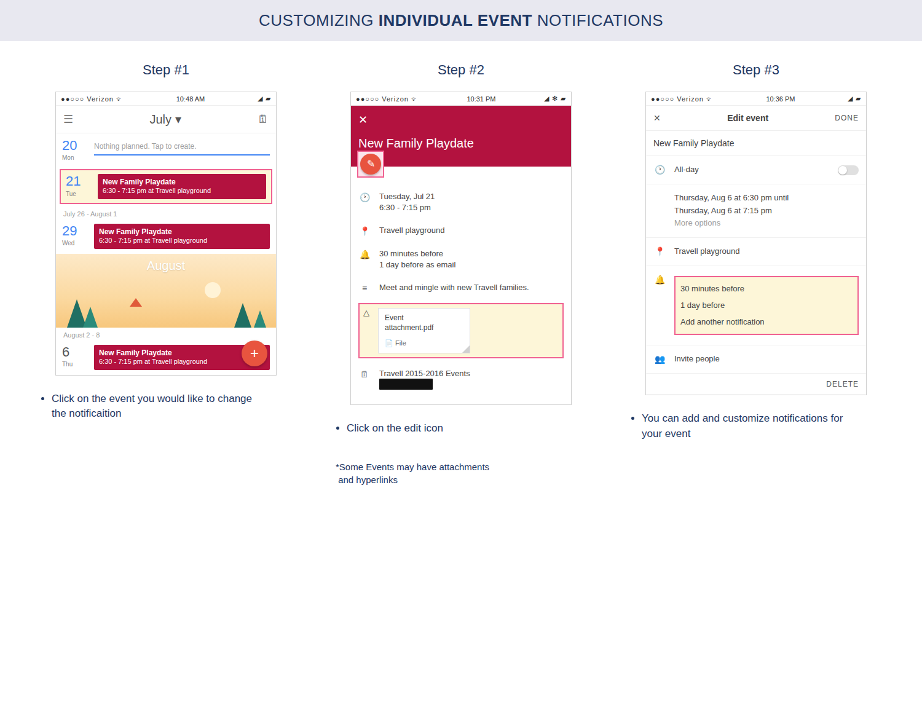CUSTOMIZING INDIVIDUAL EVENT NOTIFICATIONS
Step #1
●●○○○ Verizon ᯤ 10:48 AM ◢ ▰
☰ July ▾ 🗓
20 Mon
Nothing planned. Tap to create.
21 Tue
New Family Playdate 6:30 - 7:15 pm at Travell playground
July 26 - August 1
29 Wed
New Family Playdate 6:30 - 7:15 pm at Travell playground
August
August 2 - 8
6 Thu
New Family Playdate 6:30 - 7:15 pm at Travell playground
+
Click on the event you would like to change the notificaition
Step #2
●●○○○ Verizon ᯤ 10:31 PM ◢ ✻ ▰
✕
New Family Playdate
✎
🕐 Tuesday, Jul 21 6:30 - 7:15 pm
📍 Travell playground
🔔 30 minutes before 1 day before as email
≡ Meet and mingle with new Travell families.
△
Event
attachment.pdf
📄 File
🗓 Travell 2015-2016 Events
Click on the edit icon
*Some Events may have attachments
and hyperlinks
Step #3
●●○○○ Verizon ᯤ 10:36 PM ◢ ▰
✕ Edit event DONE
New Family Playdate
🕐 All-day
Thursday, Aug 6 at 6:30 pm until
Thursday, Aug 6 at 7:15 pm
More options
📍 Travell playground
🔔
30 minutes before
1 day before
Add another notification
👥 Invite people
DELETE
You can add and customize notifications for your event